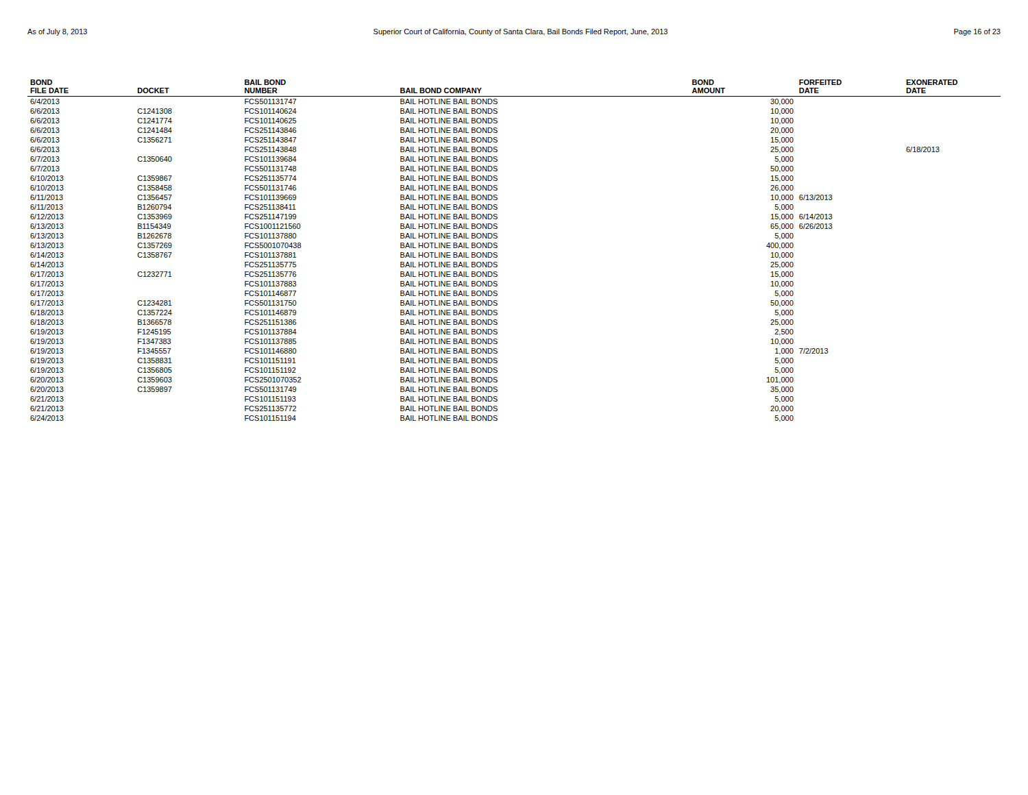As of July 8, 2013
Superior Court of California, County of Santa Clara, Bail Bonds Filed Report, June, 2013
Page 16 of 23
| BOND FILE DATE | DOCKET | BAIL BOND NUMBER | BAIL BOND COMPANY | BOND AMOUNT | FORFEITED DATE | EXONERATED DATE |
| --- | --- | --- | --- | --- | --- | --- |
| 6/4/2013 | | FCS501131747 | BAIL HOTLINE BAIL BONDS | 30,000 | | |
| 6/6/2013 | C1241308 | FCS101140624 | BAIL HOTLINE BAIL BONDS | 10,000 | | |
| 6/6/2013 | C1241774 | FCS101140625 | BAIL HOTLINE BAIL BONDS | 10,000 | | |
| 6/6/2013 | C1241484 | FCS251143846 | BAIL HOTLINE BAIL BONDS | 20,000 | | |
| 6/6/2013 | C1356271 | FCS251143847 | BAIL HOTLINE BAIL BONDS | 15,000 | | |
| 6/6/2013 | | FCS251143848 | BAIL HOTLINE BAIL BONDS | 25,000 | | 6/18/2013 |
| 6/7/2013 | C1350640 | FCS101139684 | BAIL HOTLINE BAIL BONDS | 5,000 | | |
| 6/7/2013 | | FCS501131748 | BAIL HOTLINE BAIL BONDS | 50,000 | | |
| 6/10/2013 | C1359867 | FCS251135774 | BAIL HOTLINE BAIL BONDS | 15,000 | | |
| 6/10/2013 | C1358458 | FCS501131746 | BAIL HOTLINE BAIL BONDS | 26,000 | | |
| 6/11/2013 | C1356457 | FCS101139669 | BAIL HOTLINE BAIL BONDS | 10,000 | 6/13/2013 | |
| 6/11/2013 | B1260794 | FCS251138411 | BAIL HOTLINE BAIL BONDS | 5,000 | | |
| 6/12/2013 | C1353969 | FCS251147199 | BAIL HOTLINE BAIL BONDS | 15,000 | 6/14/2013 | |
| 6/13/2013 | B1154349 | FCS1001121560 | BAIL HOTLINE BAIL BONDS | 65,000 | 6/26/2013 | |
| 6/13/2013 | B1262678 | FCS101137880 | BAIL HOTLINE BAIL BONDS | 5,000 | | |
| 6/13/2013 | C1357269 | FCS5001070438 | BAIL HOTLINE BAIL BONDS | 400,000 | | |
| 6/14/2013 | C1358767 | FCS101137881 | BAIL HOTLINE BAIL BONDS | 10,000 | | |
| 6/14/2013 | | FCS251135775 | BAIL HOTLINE BAIL BONDS | 25,000 | | |
| 6/17/2013 | C1232771 | FCS251135776 | BAIL HOTLINE BAIL BONDS | 15,000 | | |
| 6/17/2013 | | FCS101137883 | BAIL HOTLINE BAIL BONDS | 10,000 | | |
| 6/17/2013 | | FCS101146877 | BAIL HOTLINE BAIL BONDS | 5,000 | | |
| 6/17/2013 | C1234281 | FCS501131750 | BAIL HOTLINE BAIL BONDS | 50,000 | | |
| 6/18/2013 | C1357224 | FCS101146879 | BAIL HOTLINE BAIL BONDS | 5,000 | | |
| 6/18/2013 | B1366578 | FCS251151386 | BAIL HOTLINE BAIL BONDS | 25,000 | | |
| 6/19/2013 | F1245195 | FCS101137884 | BAIL HOTLINE BAIL BONDS | 2,500 | | |
| 6/19/2013 | F1347383 | FCS101137885 | BAIL HOTLINE BAIL BONDS | 10,000 | | |
| 6/19/2013 | F1345557 | FCS101146880 | BAIL HOTLINE BAIL BONDS | 1,000 | 7/2/2013 | |
| 6/19/2013 | C1358831 | FCS101151191 | BAIL HOTLINE BAIL BONDS | 5,000 | | |
| 6/19/2013 | C1356805 | FCS101151192 | BAIL HOTLINE BAIL BONDS | 5,000 | | |
| 6/20/2013 | C1359603 | FCS2501070352 | BAIL HOTLINE BAIL BONDS | 101,000 | | |
| 6/20/2013 | C1359897 | FCS501131749 | BAIL HOTLINE BAIL BONDS | 35,000 | | |
| 6/21/2013 | | FCS101151193 | BAIL HOTLINE BAIL BONDS | 5,000 | | |
| 6/21/2013 | | FCS251135772 | BAIL HOTLINE BAIL BONDS | 20,000 | | |
| 6/24/2013 | | FCS101151194 | BAIL HOTLINE BAIL BONDS | 5,000 | | |